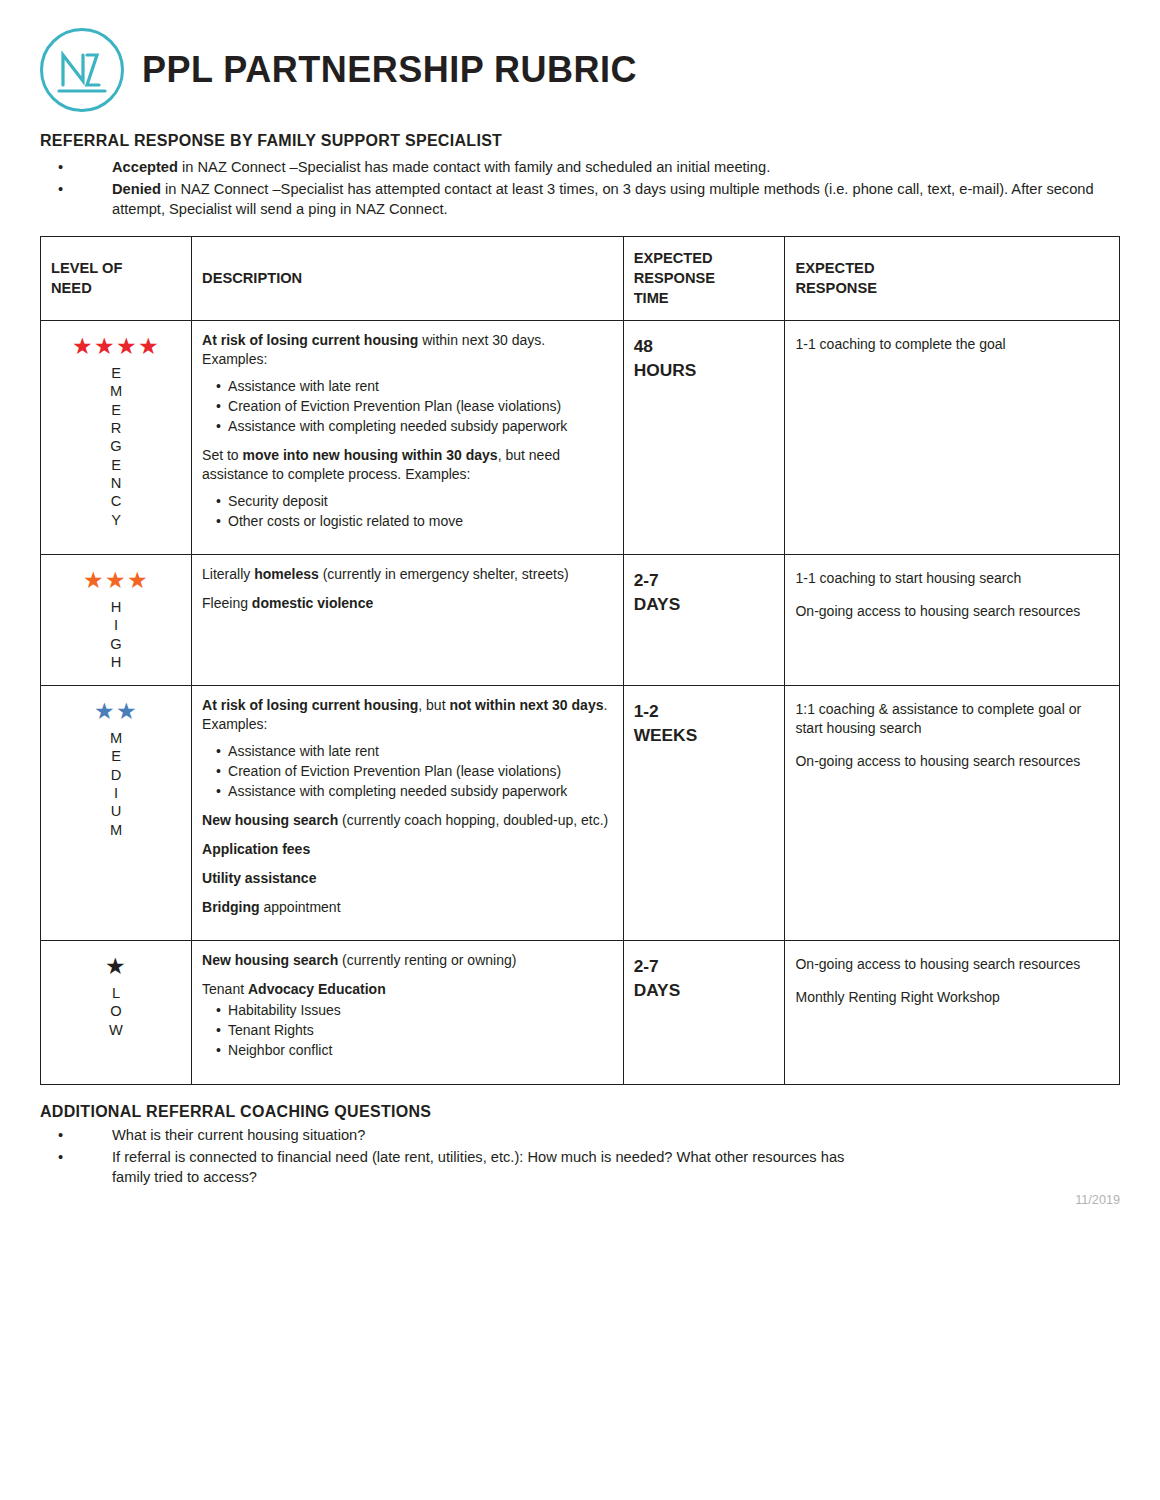PPL Partnership Rubric
Referral Response by Family Support Specialist
Accepted in NAZ Connect –Specialist has made contact with family and scheduled an initial meeting.
Denied in NAZ Connect –Specialist has attempted contact at least 3 times, on 3 days using multiple methods (i.e. phone call, text, e-mail). After second attempt, Specialist will send a ping in NAZ Connect.
| Level of Need | Description | Expected Response Time | Expected Response |
| --- | --- | --- | --- |
| ★★★★ E M E R G E N C Y | At risk of losing current housing within next 30 days. Examples: Assistance with late rent Creation of Eviction Prevention Plan (lease violations) Assistance with completing needed subsidy paperwork Set to move into new housing within 30 days , but need assistance to complete process. Examples: Security deposit Other costs or logistic related to move | 48 HOURS | 1-1 coaching to complete the goal |
| ★★★ H I G H | Literally homeless (currently in emergency shelter, streets) Fleeing domestic violence | 2-7 DAYS | 1-1 coaching to start housing search On-going access to housing search resources |
| ★★ M E D I U M | At risk of losing current housing , but not within next 30 days . Examples: Assistance with late rent Creation of Eviction Prevention Plan (lease violations) Assistance with completing needed subsidy paperwork New housing search (currently coach hopping, doubled-up, etc.) Application fees Utility assistance Bridging appointment | 1-2 WEEKS | 1:1 coaching & assistance to complete goal or start housing search On-going access to housing search resources |
| ★ L O W | New housing search (currently renting or owning) Tenant Advocacy Education Habitability Issues Tenant Rights Neighbor conflict | 2-7 DAYS | On-going access to housing search resources Monthly Renting Right Workshop |
Additional Referral Coaching Questions
What is their current housing situation?
If referral is connected to financial need (late rent, utilities, etc.): How much is needed? What other resources has family tried to access?
11/2019